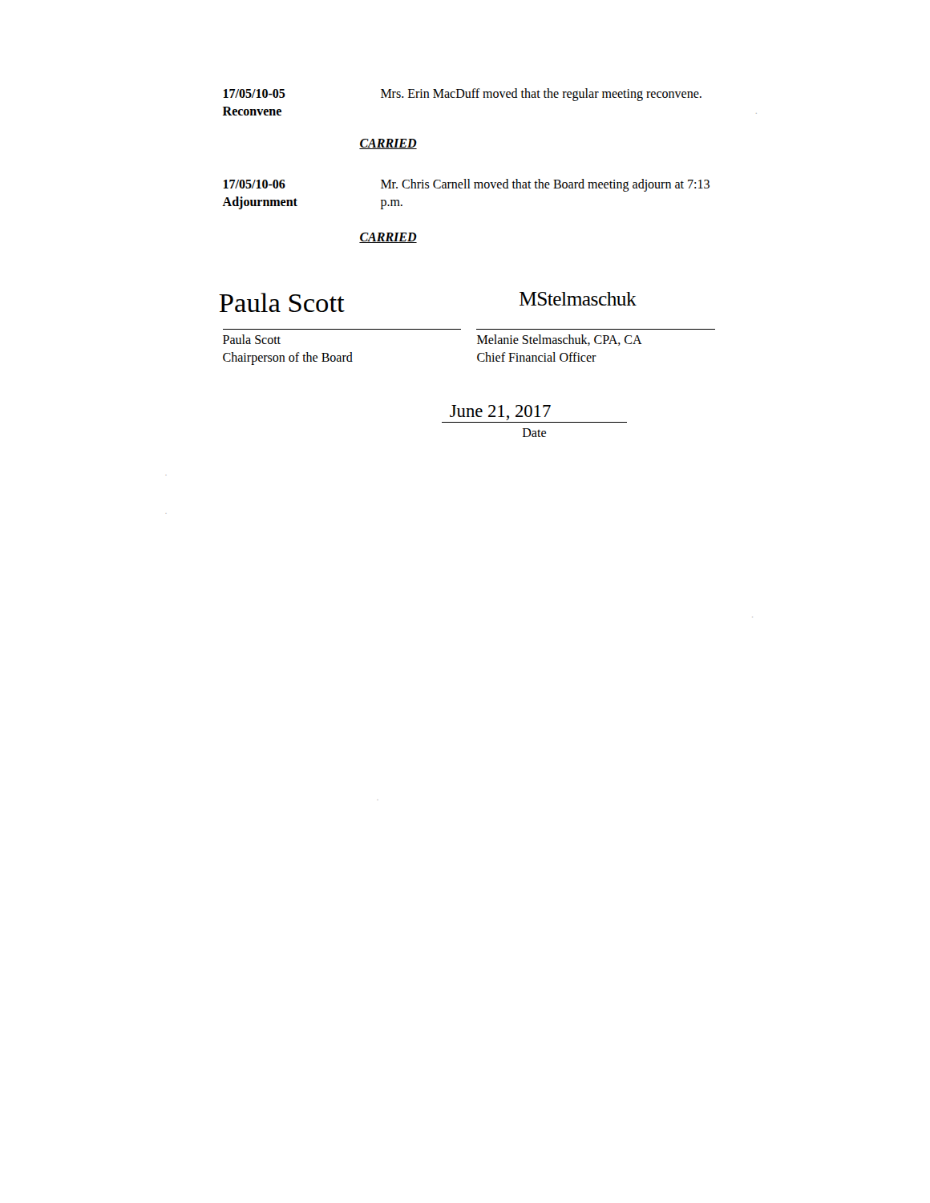17/05/10-05 Reconvene
Mrs. Erin MacDuff moved that the regular meeting reconvene.
CARRIED
17/05/10-06 Adjournment
Mr. Chris Carnell moved that the Board meeting adjourn at 7:13 p.m.
CARRIED
Paula Scott
Paula Scott Chairperson of the Board
MStelmaschuk
Melanie Stelmaschuk, CPA, CA Chief Financial Officer
June 21, 2017
Date
. . . . .